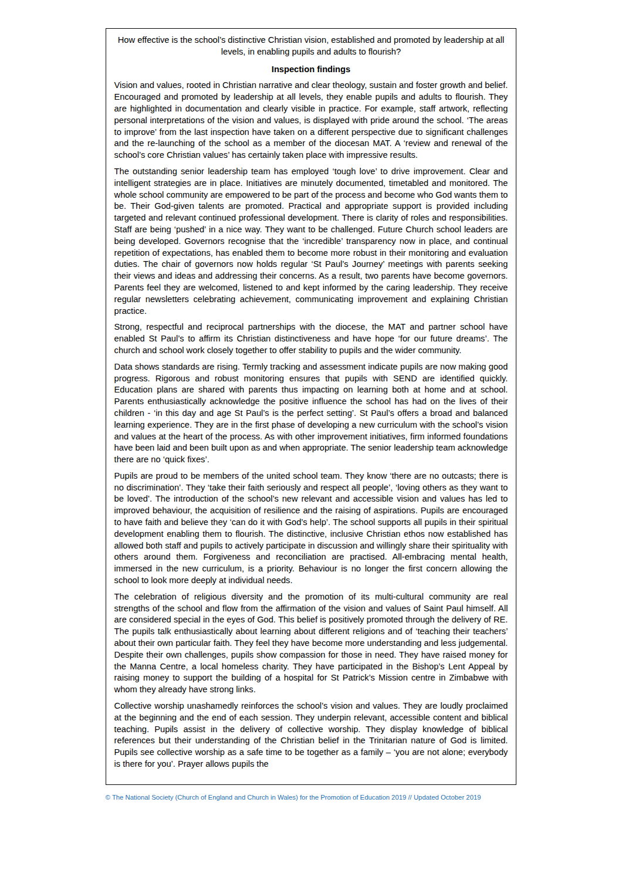How effective is the school’s distinctive Christian vision, established and promoted by leadership at all levels, in enabling pupils and adults to flourish?
Inspection findings
Vision and values, rooted in Christian narrative and clear theology, sustain and foster growth and belief. Encouraged and promoted by leadership at all levels, they enable pupils and adults to flourish. They are highlighted in documentation and clearly visible in practice. For example, staff artwork, reflecting personal interpretations of the vision and values, is displayed with pride around the school. ‘The areas to improve’ from the last inspection have taken on a different perspective due to significant challenges and the re-launching of the school as a member of the diocesan MAT. A ‘review and renewal of the school’s core Christian values’ has certainly taken place with impressive results.
The outstanding senior leadership team has employed ‘tough love’ to drive improvement. Clear and intelligent strategies are in place. Initiatives are minutely documented, timetabled and monitored. The whole school community are empowered to be part of the process and become who God wants them to be. Their God-given talents are promoted. Practical and appropriate support is provided including targeted and relevant continued professional development. There is clarity of roles and responsibilities. Staff are being ‘pushed’ in a nice way. They want to be challenged. Future Church school leaders are being developed. Governors recognise that the ‘incredible’ transparency now in place, and continual repetition of expectations, has enabled them to become more robust in their monitoring and evaluation duties. The chair of governors now holds regular ‘St Paul’s Journey’ meetings with parents seeking their views and ideas and addressing their concerns. As a result, two parents have become governors. Parents feel they are welcomed, listened to and kept informed by the caring leadership. They receive regular newsletters celebrating achievement, communicating improvement and explaining Christian practice.
Strong, respectful and reciprocal partnerships with the diocese, the MAT and partner school have enabled St Paul’s to affirm its Christian distinctiveness and have hope ‘for our future dreams’. The church and school work closely together to offer stability to pupils and the wider community.
Data shows standards are rising. Termly tracking and assessment indicate pupils are now making good progress. Rigorous and robust monitoring ensures that pupils with SEND are identified quickly. Education plans are shared with parents thus impacting on learning both at home and at school. Parents enthusiastically acknowledge the positive influence the school has had on the lives of their children - ‘in this day and age St Paul’s is the perfect setting’. St Paul’s offers a broad and balanced learning experience. They are in the first phase of developing a new curriculum with the school’s vision and values at the heart of the process. As with other improvement initiatives, firm informed foundations have been laid and been built upon as and when appropriate. The senior leadership team acknowledge there are no ‘quick fixes’.
Pupils are proud to be members of the united school team. They know ‘there are no outcasts; there is no discrimination’. They ‘take their faith seriously and respect all people’, ‘loving others as they want to be loved’. The introduction of the school’s new relevant and accessible vision and values has led to improved behaviour, the acquisition of resilience and the raising of aspirations. Pupils are encouraged to have faith and believe they ‘can do it with God’s help’. The school supports all pupils in their spiritual development enabling them to flourish. The distinctive, inclusive Christian ethos now established has allowed both staff and pupils to actively participate in discussion and willingly share their spirituality with others around them. Forgiveness and reconciliation are practised. All-embracing mental health, immersed in the new curriculum, is a priority. Behaviour is no longer the first concern allowing the school to look more deeply at individual needs.
The celebration of religious diversity and the promotion of its multi-cultural community are real strengths of the school and flow from the affirmation of the vision and values of Saint Paul himself. All are considered special in the eyes of God. This belief is positively promoted through the delivery of RE. The pupils talk enthusiastically about learning about different religions and of ‘teaching their teachers’ about their own particular faith. They feel they have become more understanding and less judgemental. Despite their own challenges, pupils show compassion for those in need. They have raised money for the Manna Centre, a local homeless charity. They have participated in the Bishop’s Lent Appeal by raising money to support the building of a hospital for St Patrick’s Mission centre in Zimbabwe with whom they already have strong links.
Collective worship unashamedly reinforces the school’s vision and values. They are loudly proclaimed at the beginning and the end of each session. They underpin relevant, accessible content and biblical teaching. Pupils assist in the delivery of collective worship. They display knowledge of biblical references but their understanding of the Christian belief in the Trinitarian nature of God is limited. Pupils see collective worship as a safe time to be together as a family – ‘you are not alone; everybody is there for you’. Prayer allows pupils the
© The National Society (Church of England and Church in Wales) for the Promotion of Education 2019 // Updated October 2019